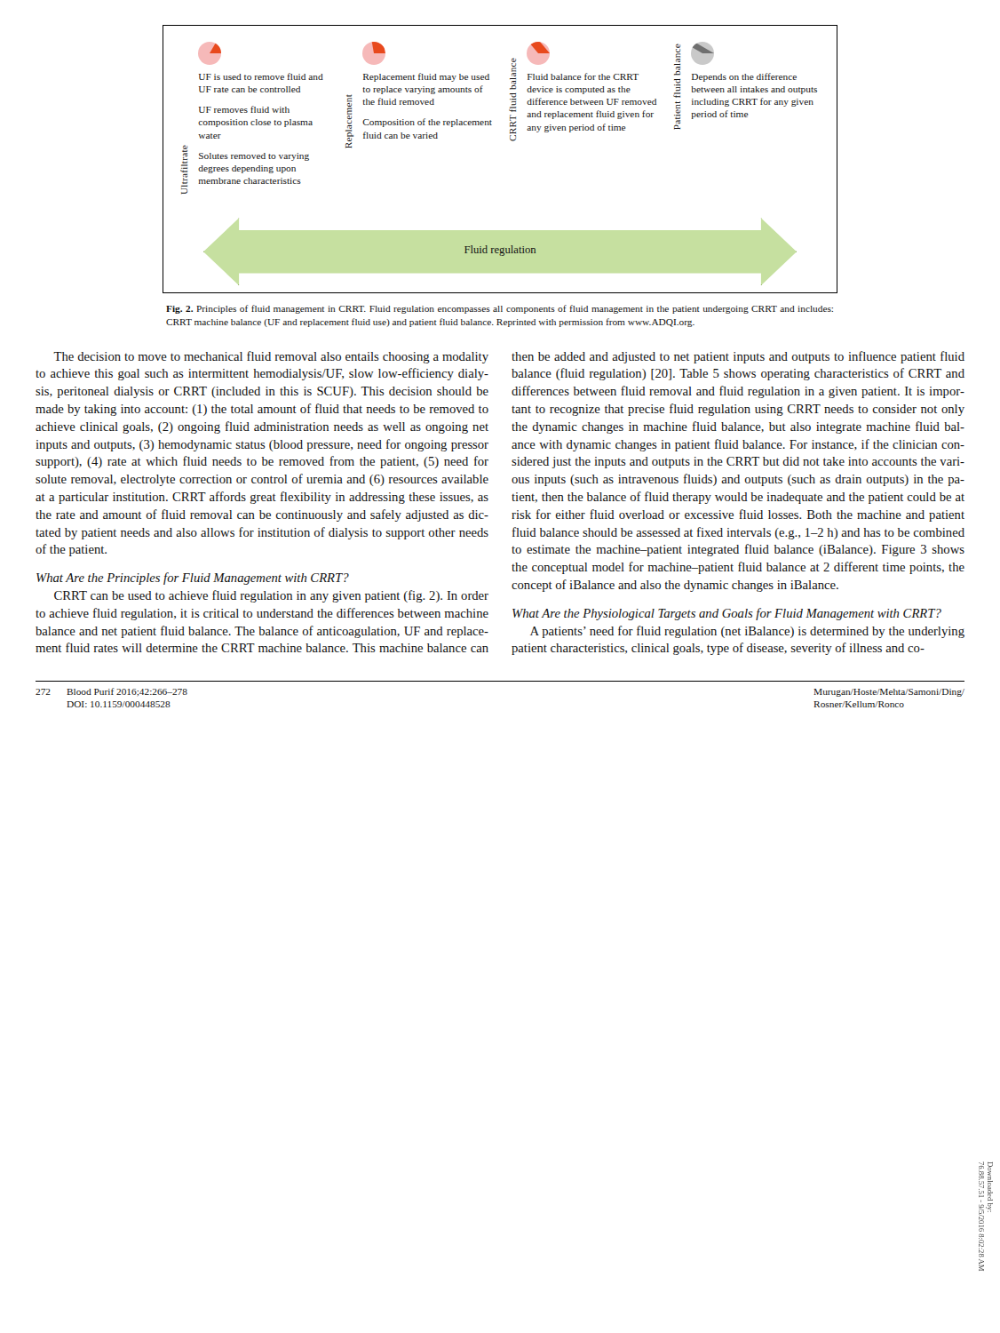Ultrafiltrate
UF is used to remove fluid and UF rate can be controlled
UF removes fluid with composition close to plasma water
Solutes removed to varying degrees depending upon membrane characteristics
Replacement
Replacement fluid may be used to replace varying amounts of the fluid removed
Composition of the replacement fluid can be varied
CRRT fluid balance
Fluid balance for the CRRT device is computed as the difference between UF removed and replacement fluid given for any given period of time
Patient fluid balance
Depends on the difference between all intakes and outputs including CRRT for any given period of time
Fluid regulation
Fig. 2. Principles of fluid management in CRRT. Fluid regulation encompasses all components of fluid management in the patient undergoing CRRT and includes: CRRT machine balance (UF and replacement fluid use) and patient fluid balance. Reprinted with permission from www.ADQI.org.
The decision to move to mechanical fluid removal also entails choosing a modality to achieve this goal such as intermittent hemodialysis/UF, slow low-efficiency dialysis, peritoneal dialysis or CRRT (included in this is SCUF). This decision should be made by taking into account: (1) the total amount of fluid that needs to be removed to achieve clinical goals, (2) ongoing fluid administration needs as well as ongoing net inputs and outputs, (3) hemodynamic status (blood pressure, need for ongoing pressor support), (4) rate at which fluid needs to be removed from the patient, (5) need for solute removal, electrolyte correction or control of uremia and (6) resources available at a particular institution. CRRT affords great flexibility in addressing these issues, as the rate and amount of fluid removal can be continuously and safely adjusted as dictated by patient needs and also allows for institution of dialysis to support other needs of the patient.
What Are the Principles for Fluid Management with CRRT?
CRRT can be used to achieve fluid regulation in any given patient (fig. 2). In order to achieve fluid regulation, it is critical to understand the differences between machine balance and net patient fluid balance. The balance of anticoagulation, UF and replacement fluid rates will determine the CRRT machine balance. This machine balance can then be added and adjusted to net patient inputs and outputs to influence patient fluid balance (fluid regulation) [20]. Table 5 shows operating characteristics of CRRT and differences between fluid removal and fluid regulation in a given patient. It is important to recognize that precise fluid regulation using CRRT needs to consider not only the dynamic changes in machine fluid balance, but also integrate machine fluid balance with dynamic changes in patient fluid balance. For instance, if the clinician considered just the inputs and outputs in the CRRT but did not take into accounts the various inputs (such as intravenous fluids) and outputs (such as drain outputs) in the patient, then the balance of fluid therapy would be inadequate and the patient could be at risk for either fluid overload or excessive fluid losses. Both the machine and patient fluid balance should be assessed at fixed intervals (e.g., 1–2 h) and has to be combined to estimate the machine–patient integrated fluid balance (iBalance). Figure 3 shows the conceptual model for machine–patient fluid balance at 2 different time points, the concept of iBalance and also the dynamic changes in iBalance.
What Are the Physiological Targets and Goals for Fluid Management with CRRT?
A patients’ need for fluid regulation (net iBalance) is determined by the underlying patient characteristics, clinical goals, type of disease, severity of illness and co-
272
Blood Purif 2016;42:266–278
DOI: 10.1159/000448528
Murugan/Hoste/Mehta/Samoni/Ding/
Rosner/Kellum/Ronco
Downloaded by:
76.88.57.51 - 9/5/2016 8:02:28 AM